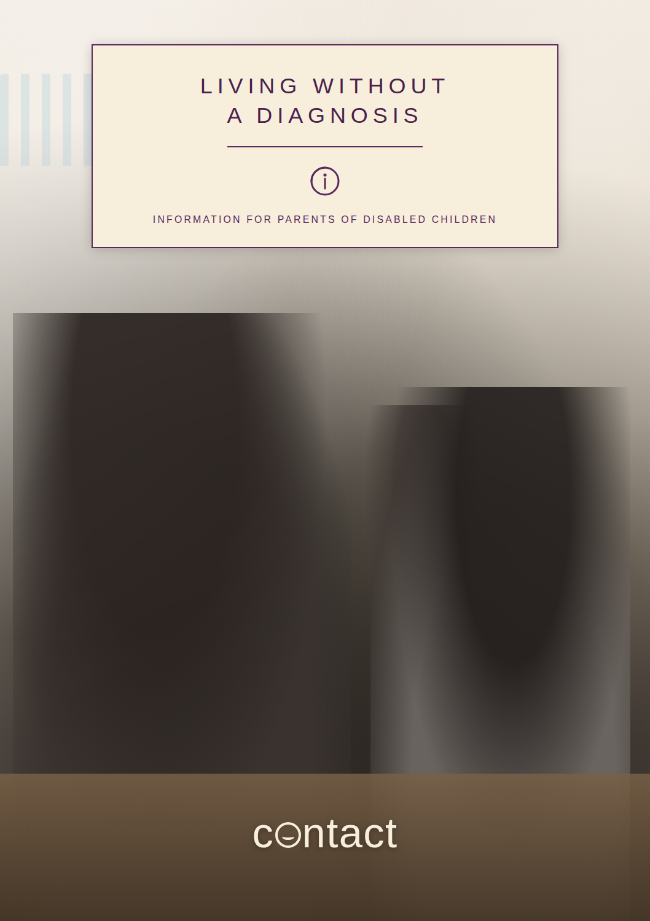Living Without
a Diagnosis
Information for parents of disabled children
c ntactcontact